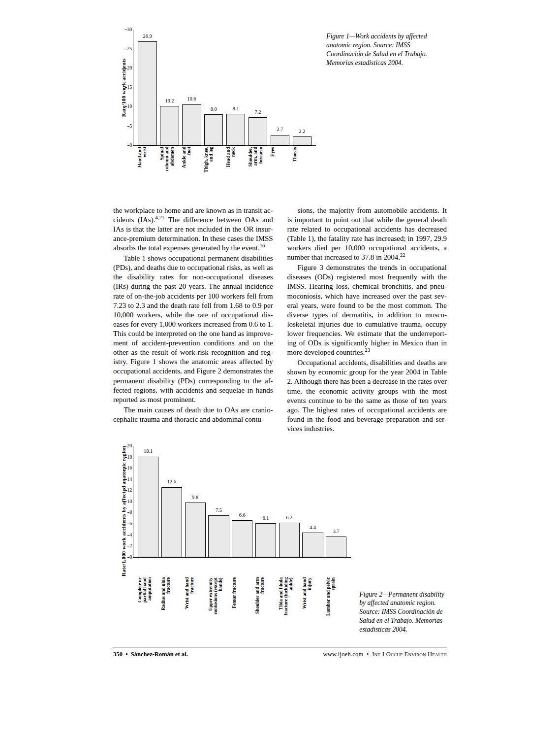Rate/100 work accidents
30 25 20 15 10 5 0
26.9
10.2
10.6
8.0
8.1
7.2
2.7
2.2
Hand and
wrist
Spinal
column and
abdomen
Ankle and
foot
Thigh, knee,
and leg
Head and
neck
Shoulder,
arm, and
forearm
Eyes
Thorax
Figure 1—Work accidents by affected anatomic region. Source: IMSS Coordinación de Salud en el Trabajo. Memorias estadisticas 2004.
the workplace to home and are known as in transit accidents (IAs).4,21 The difference between OAs and IAs is that the latter are not included in the OR insurance-premium determination. In these cases the IMSS absorbs the total expenses generated by the event.16
Table 1 shows occupational permanent disabilities (PDs), and deaths due to occupational risks, as well as the disability rates for non-occupational diseases (IRs) during the past 20 years. The annual incidence rate of on-the-job accidents per 100 workers fell from 7.23 to 2.3 and the death rate fell from 1.68 to 0.9 per 10,000 workers, while the rate of occupational diseases for every 1,000 workers increased from 0.6 to 1. This could be interpreted on the one hand as improvement of accident-prevention conditions and on the other as the result of work-risk recognition and registry. Figure 1 shows the anatomic areas affected by occupational accidents, and Figure 2 demonstrates the permanent disability (PDs) corresponding to the affected regions, with accidents and sequelae in hands reported as most prominent.
The main causes of death due to OAs are craniocephalic trauma and thoracic and abdominal contu-
sions, the majority from automobile accidents. It is important to point out that while the general death rate related to occupational accidents has decreased (Table 1), the fatality rate has increased; in 1997, 29.9 workers died per 10,000 occupational accidents, a number that increased to 37.8 in 2004.22
Figure 3 demonstrates the trends in occupational diseases (ODs) registered most frequently with the IMSS. Hearing loss, chemical bronchitis, and pneumoconiosis, which have increased over the past several years, were found to be the most common. The diverse types of dermatitis, in addition to musculoskeletal injuries due to cumulative trauma, occupy lower frequencies. We estimate that the underreporting of ODs is significantly higher in Mexico than in more developed countries.23
Occupational accidents, disabilities and deaths are shown by economic group for the year 2004 in Table 2. Although there has been a decrease in the rates over time, the economic activity groups with the most events continue to be the same as those of ten years ago. The highest rates of occupational accidents are found in the food and beverage preparation and services industries.
Rate/1,000 work accidents by affected anatomic region
20 18 16 14 12 10 8 6 4 2 0
18.1
12.6
9.8
7.5
6.6
6.1
6.2
4.4
3.7
Complete or
partial hand
amputation
Radius and ulna
fracture
Wrist and hand
fracture
Upper extremity
contusions (except
hands)
Femur fracture
Shoulder and arm
fracture
Tibia and fibula
fracture (including
ankle)
Wrist and hand
injury
Lumbar and pelvic
sprain
Figure 2—Permanent disability by affected anatomic region. Source: IMSS Coordinación de Salud en el Trabajo. Memorias estadisticas 2004.
350 • Sánchez-Román et al.
www.ijoeh.com • Int J Occup Environ Health